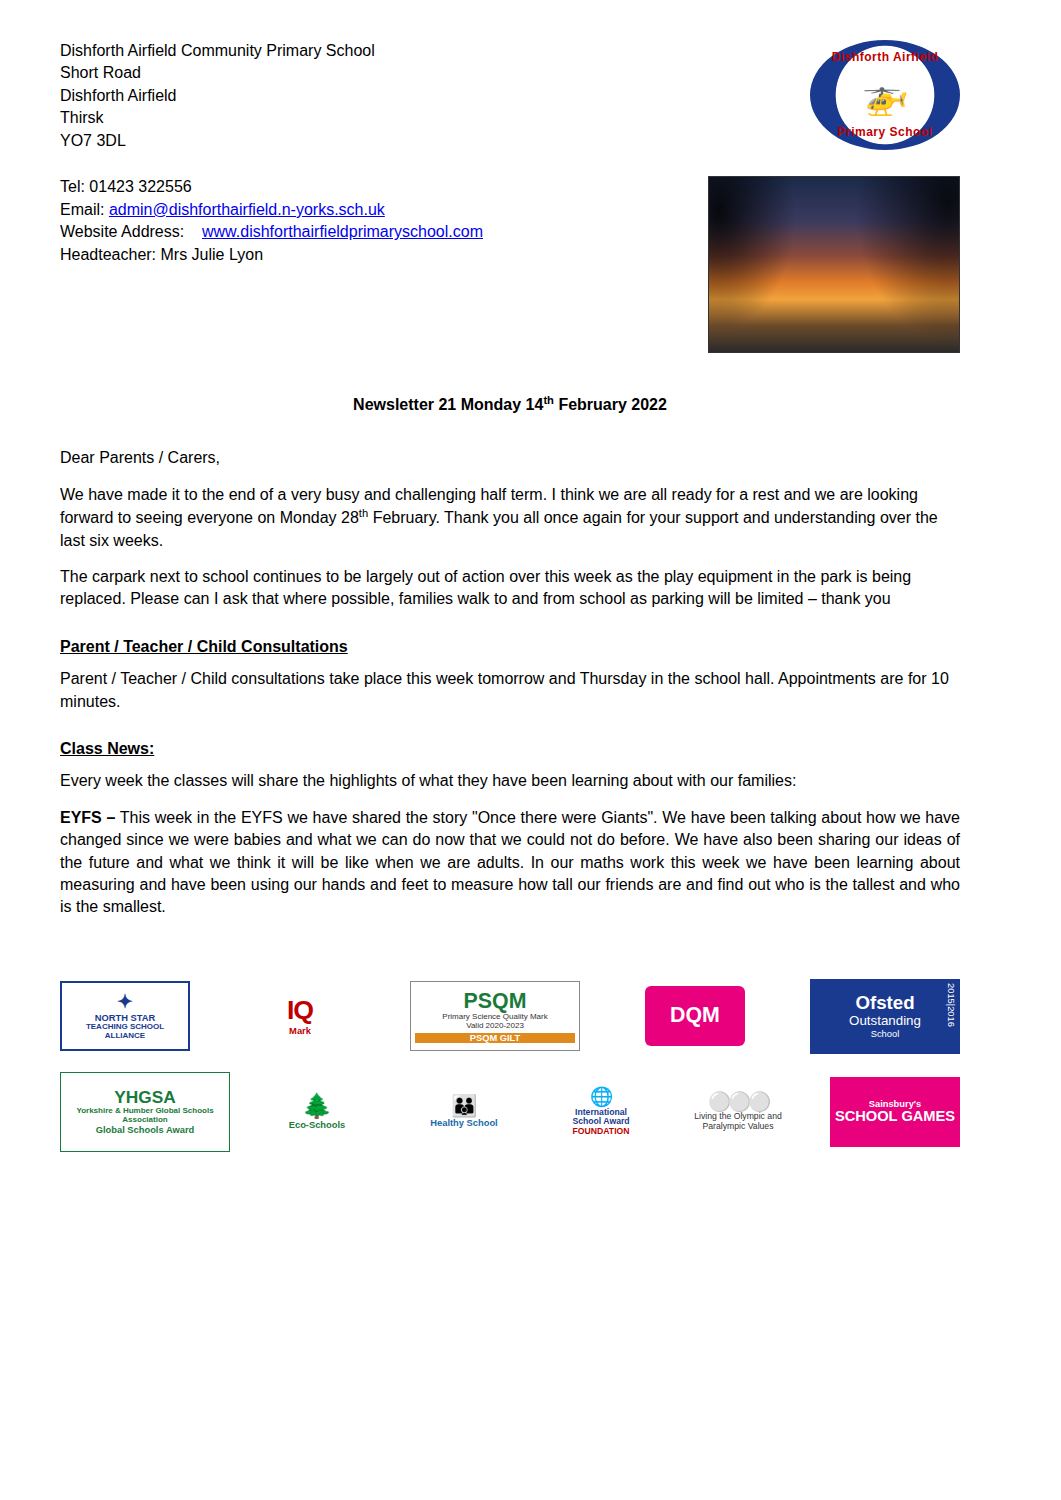Dishforth Airfield Community Primary School
Short Road
Dishforth Airfield
Thirsk
YO7 3DL
Dishforth Airfield 🚁 Primary School
Tel: 01423 322556
Email: admin@dishforthairfield.n-yorks.sch.uk
Website Address: www.dishforthairfieldprimaryschool.com
Headteacher: Mrs Julie Lyon
Newsletter 21 Monday 14th February 2022
Dear Parents / Carers,
We have made it to the end of a very busy and challenging half term. I think we are all ready for a rest and we are looking forward to seeing everyone on Monday 28th February. Thank you all once again for your support and understanding over the last six weeks.
The carpark next to school continues to be largely out of action over this week as the play equipment in the park is being replaced. Please can I ask that where possible, families walk to and from school as parking will be limited – thank you
Parent / Teacher / Child Consultations
Parent / Teacher / Child consultations take place this week tomorrow and Thursday in the school hall. Appointments are for 10 minutes.
Class News:
Every week the classes will share the highlights of what they have been learning about with our families:
EYFS – This week in the EYFS we have shared the story "Once there were Giants". We have been talking about how we have changed since we were babies and what we can do now that we could not do before. We have also been sharing our ideas of the future and what we think it will be like when we are adults. In our maths work this week we have been learning about measuring and have been using our hands and feet to measure how tall our friends are and find out who is the tallest and who is the smallest.
✦ NORTH STAR TEACHING SCHOOL ALLIANCE
IQ Mark
PSQM Primary Science Quality Mark Valid 2020-2023 PSQM GILT
DQM
Ofsted Outstanding School 2015|2016
YHGSA Yorkshire & Humber Global Schools Association Global Schools Award
🌲 Eco-Schools
👪 Healthy School
🌐 International School Award FOUNDATION
⚪⚪⚪ Living the Olympic and Paralympic Values
Sainsbury's SCHOOL GAMES